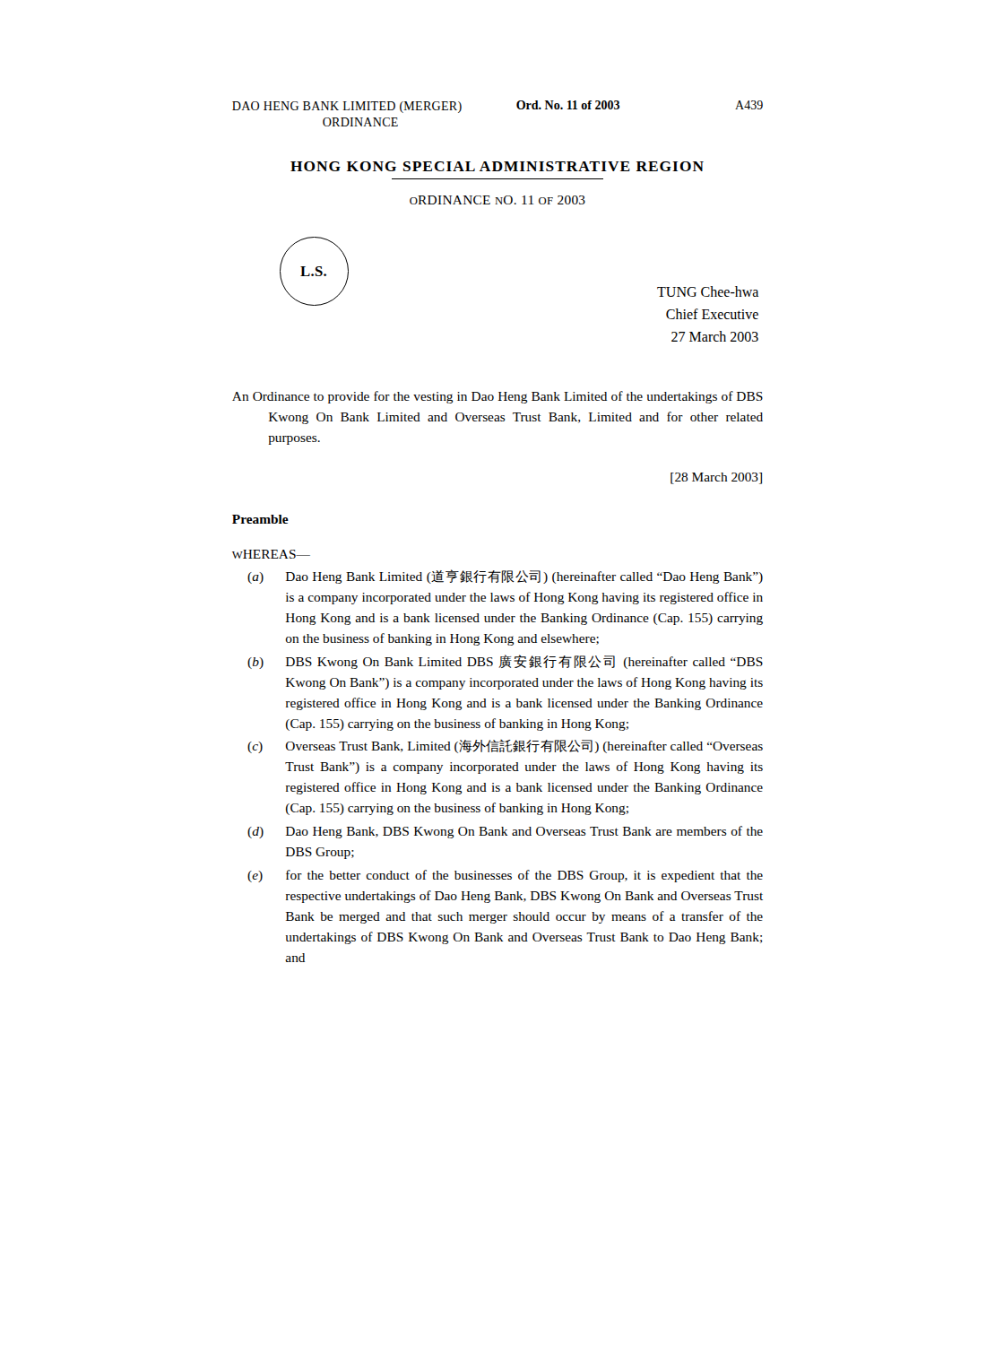Dao Heng Bank Limited (Merger)
Ordinance
Ord. No. 11 of 2003
A439
HONG KONG SPECIAL ADMINISTRATIVE REGION
ORDINANCE NO. 11 OF 2003
L.S.
TUNG Chee-hwa
Chief Executive
27 March 2003
An Ordinance to provide for the vesting in Dao Heng Bank Limited of the undertakings of DBS Kwong On Bank Limited and Overseas Trust Bank, Limited and for other related purposes.
[28 March 2003]
Preamble
WHEREAS—
(a) Dao Heng Bank Limited (道亨銀行有限公司) (hereinafter called “Dao Heng Bank”) is a company incorporated under the laws of Hong Kong having its registered office in Hong Kong and is a bank licensed under the Banking Ordinance (Cap. 155) carrying on the business of banking in Hong Kong and elsewhere;
(b) DBS Kwong On Bank Limited DBS 廣安銀行有限公司 (hereinafter called “DBS Kwong On Bank”) is a company incorporated under the laws of Hong Kong having its registered office in Hong Kong and is a bank licensed under the Banking Ordinance (Cap. 155) carrying on the business of banking in Hong Kong;
(c) Overseas Trust Bank, Limited (海外信託銀行有限公司) (hereinafter called “Overseas Trust Bank”) is a company incorporated under the laws of Hong Kong having its registered office in Hong Kong and is a bank licensed under the Banking Ordinance (Cap. 155) carrying on the business of banking in Hong Kong;
(d) Dao Heng Bank, DBS Kwong On Bank and Overseas Trust Bank are members of the DBS Group;
(e) for the better conduct of the businesses of the DBS Group, it is expedient that the respective undertakings of Dao Heng Bank, DBS Kwong On Bank and Overseas Trust Bank be merged and that such merger should occur by means of a transfer of the undertakings of DBS Kwong On Bank and Overseas Trust Bank to Dao Heng Bank; and